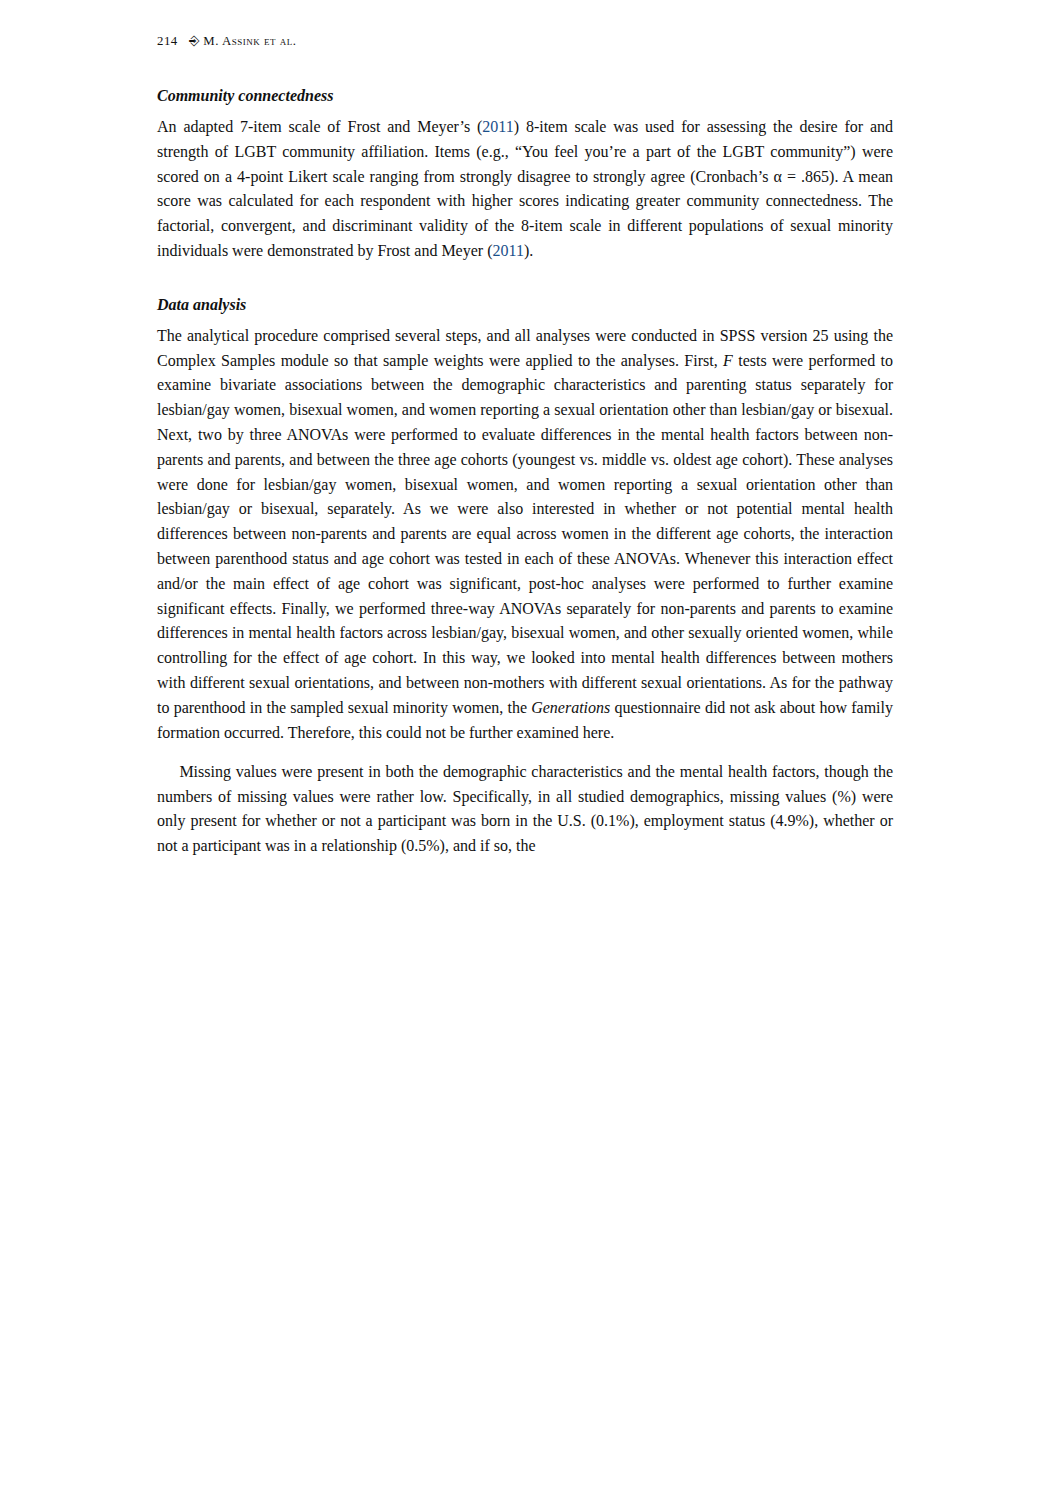214 ⎆ M. Assink et al.
Community connectedness
An adapted 7-item scale of Frost and Meyer’s (2011) 8-item scale was used for assessing the desire for and strength of LGBT community affiliation. Items (e.g., “You feel you’re a part of the LGBT community”) were scored on a 4-point Likert scale ranging from strongly disagree to strongly agree (Cronbach’s α = .865). A mean score was calculated for each respondent with higher scores indicating greater community connectedness. The factorial, convergent, and discriminant validity of the 8-item scale in different populations of sexual minority individuals were demonstrated by Frost and Meyer (2011).
Data analysis
The analytical procedure comprised several steps, and all analyses were conducted in SPSS version 25 using the Complex Samples module so that sample weights were applied to the analyses. First, F tests were performed to examine bivariate associations between the demographic characteristics and parenting status separately for lesbian/gay women, bisexual women, and women reporting a sexual orientation other than lesbian/gay or bisexual. Next, two by three ANOVAs were performed to evaluate differences in the mental health factors between non-parents and parents, and between the three age cohorts (youngest vs. middle vs. oldest age cohort). These analyses were done for lesbian/gay women, bisexual women, and women reporting a sexual orientation other than lesbian/gay or bisexual, separately. As we were also interested in whether or not potential mental health differences between non-parents and parents are equal across women in the different age cohorts, the interaction between parenthood status and age cohort was tested in each of these ANOVAs. Whenever this interaction effect and/or the main effect of age cohort was significant, post-hoc analyses were performed to further examine significant effects. Finally, we performed three-way ANOVAs separately for non-parents and parents to examine differences in mental health factors across lesbian/gay, bisexual women, and other sexually oriented women, while controlling for the effect of age cohort. In this way, we looked into mental health differences between mothers with different sexual orientations, and between non-mothers with different sexual orientations. As for the pathway to parenthood in the sampled sexual minority women, the Generations questionnaire did not ask about how family formation occurred. Therefore, this could not be further examined here.
Missing values were present in both the demographic characteristics and the mental health factors, though the numbers of missing values were rather low. Specifically, in all studied demographics, missing values (%) were only present for whether or not a participant was born in the U.S. (0.1%), employment status (4.9%), whether or not a participant was in a relationship (0.5%), and if so, the